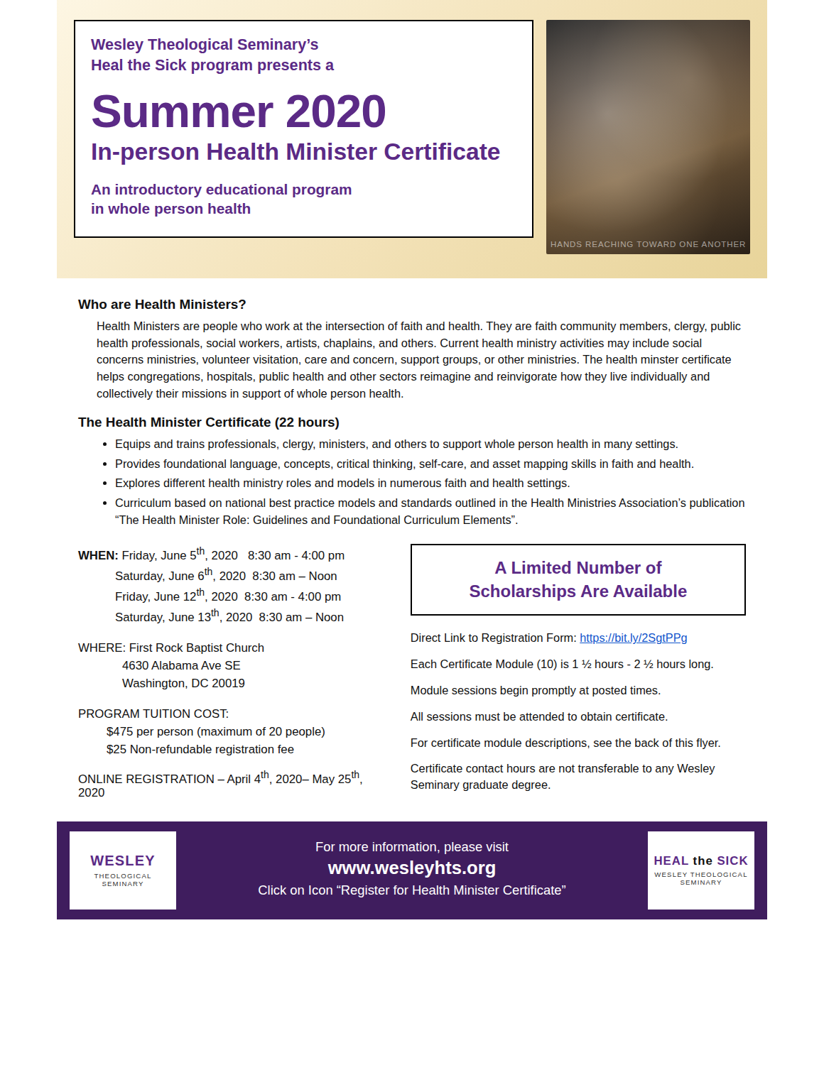Wesley Theological Seminary’s
Heal the Sick program presents a
Summer 2020
In-person Health Minister Certificate
An introductory educational program
in whole person health
Hands reaching toward one another
Who are Health Ministers?
Health Ministers are people who work at the intersection of faith and health. They are faith community members, clergy, public health professionals, social workers, artists, chaplains, and others. Current health ministry activities may include social concerns ministries, volunteer visitation, care and concern, support groups, or other ministries. The health minster certificate helps congregations, hospitals, public health and other sectors reimagine and reinvigorate how they live individually and collectively their missions in support of whole person health.
The Health Minister Certificate (22 hours)
Equips and trains professionals, clergy, ministers, and others to support whole person health in many settings.
Provides foundational language, concepts, critical thinking, self-care, and asset mapping skills in faith and health.
Explores different health ministry roles and models in numerous faith and health settings.
Curriculum based on national best practice models and standards outlined in the Health Ministries Association’s publication “The Health Minister Role: Guidelines and Foundational Curriculum Elements”.
WHEN: Friday, June 5th, 2020 8:30 am - 4:00 pm Saturday, June 6th, 2020 8:30 am – Noon Friday, June 12th, 2020 8:30 am - 4:00 pm Saturday, June 13th, 2020 8:30 am – Noon
WHERE: First Rock Baptist Church 4630 Alabama Ave SE Washington, DC 20019
PROGRAM TUITION COST: $475 per person (maximum of 20 people) $25 Non-refundable registration fee
ONLINE REGISTRATION – April 4th, 2020– May 25th, 2020
A Limited Number of
Scholarships Are Available
Direct Link to Registration Form: https://bit.ly/2SgtPPg
Each Certificate Module (10) is 1 ½ hours - 2 ½ hours long.
Module sessions begin promptly at posted times.
All sessions must be attended to obtain certificate.
For certificate module descriptions, see the back of this flyer.
Certificate contact hours are not transferable to any Wesley Seminary graduate degree.
WESLEY
THEOLOGICAL SEMINARY
For more information, please visit
www.wesleyhts.org
Click on Icon “Register for Health Minister Certificate”
HEAL the SICK
WESLEY THEOLOGICAL SEMINARY